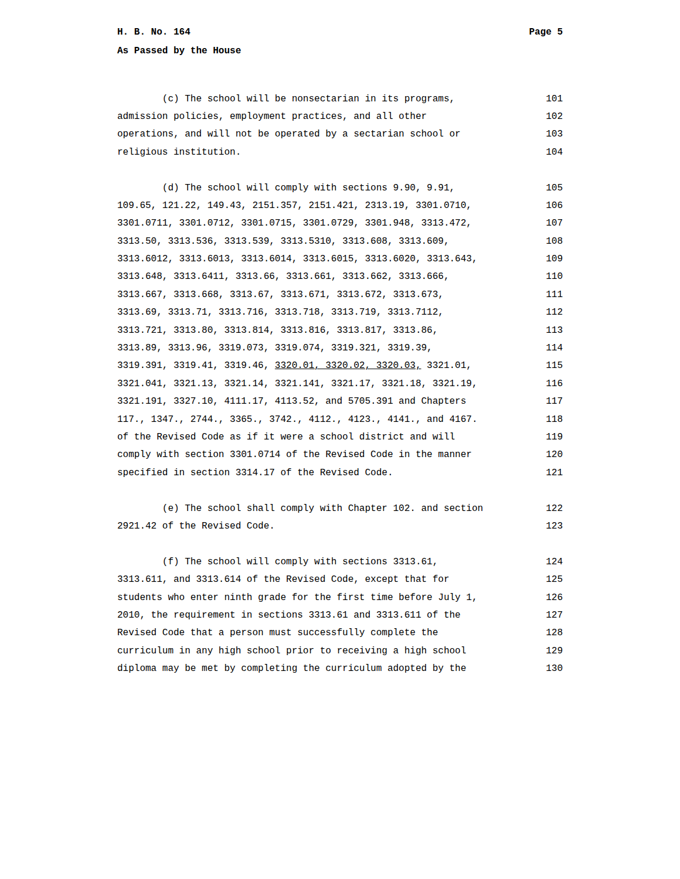H. B. No. 164 Page 5
As Passed by the House
(c) The school will be nonsectarian in its programs, 101
admission policies, employment practices, and all other 102
operations, and will not be operated by a sectarian school or 103
religious institution. 104
(d) The school will comply with sections 9.90, 9.91, 105
109.65, 121.22, 149.43, 2151.357, 2151.421, 2313.19, 3301.0710, 106
3301.0711, 3301.0712, 3301.0715, 3301.0729, 3301.948, 3313.472, 107
3313.50, 3313.536, 3313.539, 3313.5310, 3313.608, 3313.609, 108
3313.6012, 3313.6013, 3313.6014, 3313.6015, 3313.6020, 3313.643, 109
3313.648, 3313.6411, 3313.66, 3313.661, 3313.662, 3313.666, 110
3313.667, 3313.668, 3313.67, 3313.671, 3313.672, 3313.673, 111
3313.69, 3313.71, 3313.716, 3313.718, 3313.719, 3313.7112, 112
3313.721, 3313.80, 3313.814, 3313.816, 3313.817, 3313.86, 113
3313.89, 3313.96, 3319.073, 3319.074, 3319.321, 3319.39, 114
3319.391, 3319.41, 3319.46, 3320.01, 3320.02, 3320.03, 3321.01, 115
3321.041, 3321.13, 3321.14, 3321.141, 3321.17, 3321.18, 3321.19, 116
3321.191, 3327.10, 4111.17, 4113.52, and 5705.391 and Chapters 117
117., 1347., 2744., 3365., 3742., 4112., 4123., 4141., and 4167. 118
of the Revised Code as if it were a school district and will 119
comply with section 3301.0714 of the Revised Code in the manner 120
specified in section 3314.17 of the Revised Code. 121
(e) The school shall comply with Chapter 102. and section 122
2921.42 of the Revised Code. 123
(f) The school will comply with sections 3313.61, 124
3313.611, and 3313.614 of the Revised Code, except that for 125
students who enter ninth grade for the first time before July 1, 126
2010, the requirement in sections 3313.61 and 3313.611 of the 127
Revised Code that a person must successfully complete the 128
curriculum in any high school prior to receiving a high school 129
diploma may be met by completing the curriculum adopted by the 130